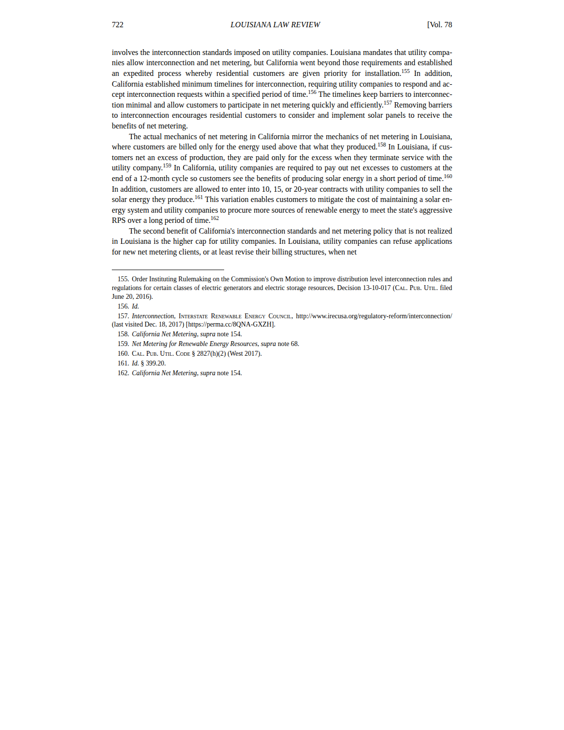722 LOUISIANA LAW REVIEW [Vol. 78
involves the interconnection standards imposed on utility companies. Louisiana mandates that utility companies allow interconnection and net metering, but California went beyond those requirements and established an expedited process whereby residential customers are given priority for installation.155 In addition, California established minimum timelines for interconnection, requiring utility companies to respond and accept interconnection requests within a specified period of time.156 The timelines keep barriers to interconnection minimal and allow customers to participate in net metering quickly and efficiently.157 Removing barriers to interconnection encourages residential customers to consider and implement solar panels to receive the benefits of net metering.
The actual mechanics of net metering in California mirror the mechanics of net metering in Louisiana, where customers are billed only for the energy used above that what they produced.158 In Louisiana, if customers net an excess of production, they are paid only for the excess when they terminate service with the utility company.159 In California, utility companies are required to pay out net excesses to customers at the end of a 12-month cycle so customers see the benefits of producing solar energy in a short period of time.160 In addition, customers are allowed to enter into 10, 15, or 20-year contracts with utility companies to sell the solar energy they produce.161 This variation enables customers to mitigate the cost of maintaining a solar energy system and utility companies to procure more sources of renewable energy to meet the state's aggressive RPS over a long period of time.162
The second benefit of California's interconnection standards and net metering policy that is not realized in Louisiana is the higher cap for utility companies. In Louisiana, utility companies can refuse applications for new net metering clients, or at least revise their billing structures, when net
155. Order Instituting Rulemaking on the Commission's Own Motion to improve distribution level interconnection rules and regulations for certain classes of electric generators and electric storage resources, Decision 13-10-017 (Cal. Pub. Util. filed June 20, 2016).
156. Id.
157. Interconnection, Interstate Renewable Energy Council, http://www.irecusa.org/regulatory-reform/interconnection/ (last visited Dec. 18, 2017) [https://perma.cc/8QNA-GXZH].
158. California Net Metering, supra note 154.
159. Net Metering for Renewable Energy Resources, supra note 68.
160. Cal. Pub. Util. Code § 2827(h)(2) (West 2017).
161. Id. § 399.20.
162. California Net Metering, supra note 154.